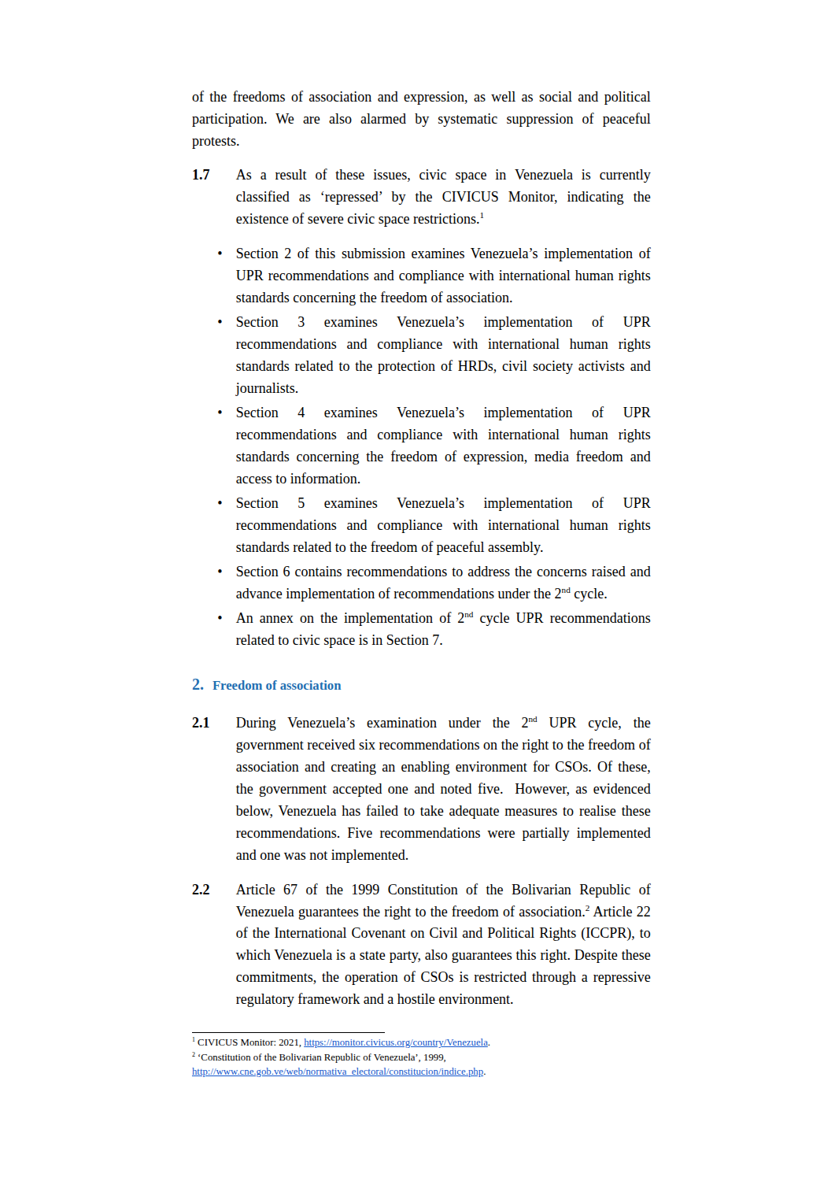of the freedoms of association and expression, as well as social and political participation. We are also alarmed by systematic suppression of peaceful protests.
1.7
As a result of these issues, civic space in Venezuela is currently classified as ‘repressed’ by the CIVICUS Monitor, indicating the existence of severe civic space restrictions.1
Section 2 of this submission examines Venezuela’s implementation of UPR recommendations and compliance with international human rights standards concerning the freedom of association.
Section 3 examines Venezuela’s implementation of UPR recommendations and compliance with international human rights standards related to the protection of HRDs, civil society activists and journalists.
Section 4 examines Venezuela’s implementation of UPR recommendations and compliance with international human rights standards concerning the freedom of expression, media freedom and access to information.
Section 5 examines Venezuela’s implementation of UPR recommendations and compliance with international human rights standards related to the freedom of peaceful assembly.
Section 6 contains recommendations to address the concerns raised and advance implementation of recommendations under the 2nd cycle.
An annex on the implementation of 2nd cycle UPR recommendations related to civic space is in Section 7.
2. Freedom of association
2.1
During Venezuela’s examination under the 2nd UPR cycle, the government received six recommendations on the right to the freedom of association and creating an enabling environment for CSOs. Of these, the government accepted one and noted five. However, as evidenced below, Venezuela has failed to take adequate measures to realise these recommendations. Five recommendations were partially implemented and one was not implemented.
2.2
Article 67 of the 1999 Constitution of the Bolivarian Republic of Venezuela guarantees the right to the freedom of association.2 Article 22 of the International Covenant on Civil and Political Rights (ICCPR), to which Venezuela is a state party, also guarantees this right. Despite these commitments, the operation of CSOs is restricted through a repressive regulatory framework and a hostile environment.
1 CIVICUS Monitor: 2021, https://monitor.civicus.org/country/Venezuela.
2 ‘Constitution of the Bolivarian Republic of Venezuela’, 1999,
http://www.cne.gob.ve/web/normativa_electoral/constitucion/indice.php.